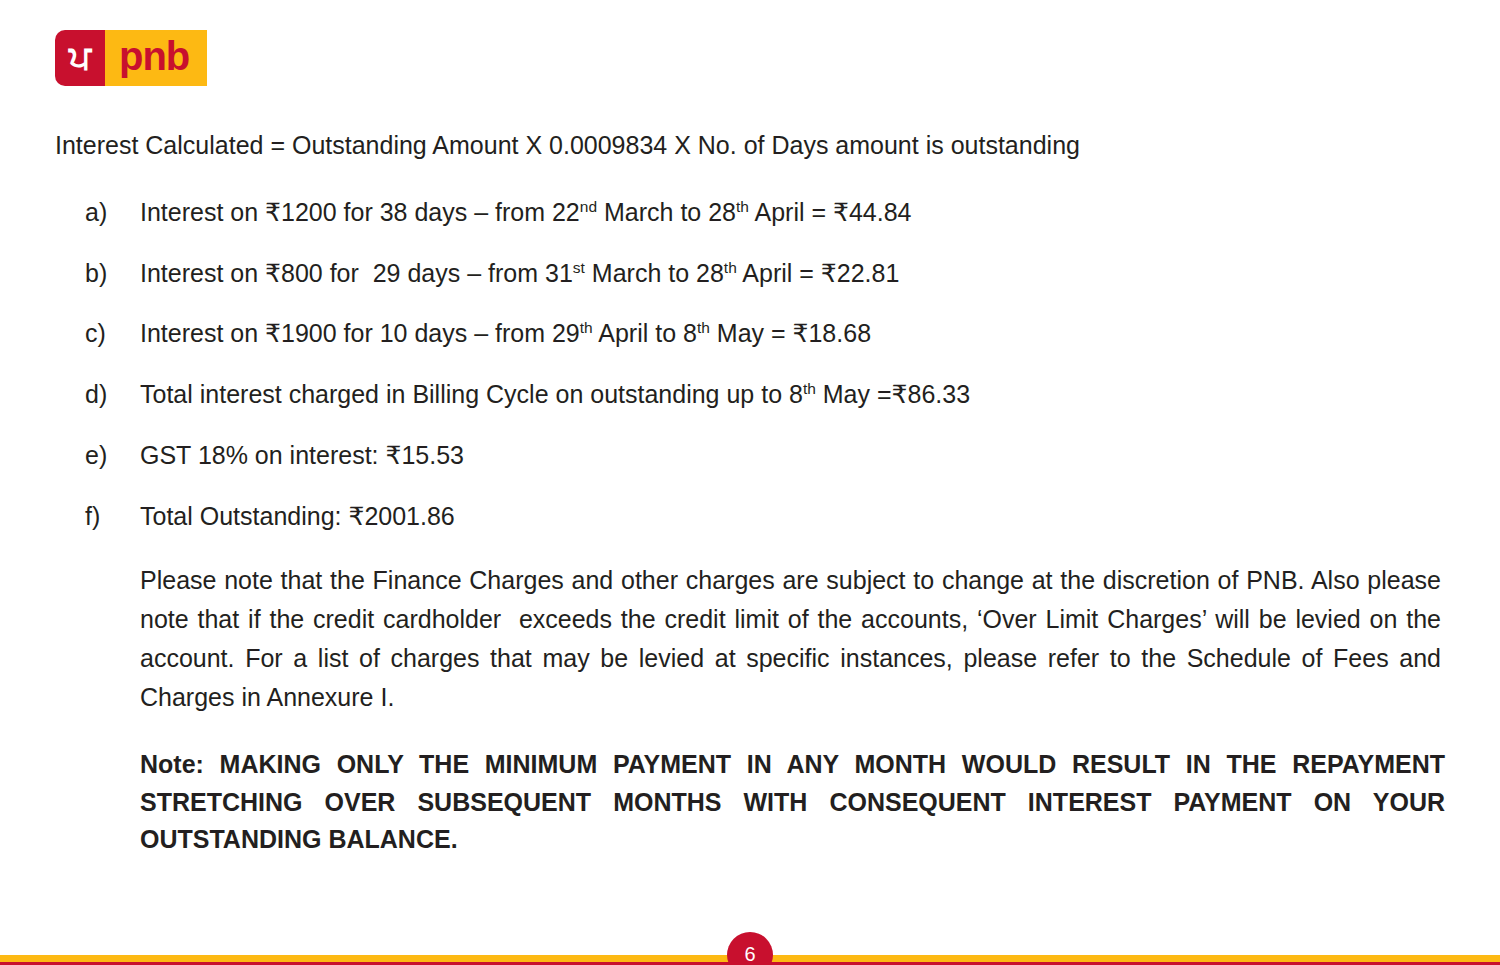ਪpnb
Interest Calculated = Outstanding Amount X 0.0009834 X No. of Days amount is outstanding
a) Interest on ₹1200 for 38 days – from 22nd March to 28th April = ₹44.84
b) Interest on ₹800 for 29 days – from 31st March to 28th April = ₹22.81
c) Interest on ₹1900 for 10 days – from 29th April to 8th May = ₹18.68
d) Total interest charged in Billing Cycle on outstanding up to 8th May =₹86.33
e) GST 18% on interest: ₹15.53
f) Total Outstanding: ₹2001.86
Please note that the Finance Charges and other charges are subject to change at the discretion of PNB. Also please note that if the credit cardholder exceeds the credit limit of the accounts, ‘Over Limit Charges’ will be levied on the account. For a list of charges that may be levied at specific instances, please refer to the Schedule of Fees and Charges in Annexure I.
Note: MAKING ONLY THE MINIMUM PAYMENT IN ANY MONTH WOULD RESULT IN THE REPAYMENT STRETCHING OVER SUBSEQUENT MONTHS WITH CONSEQUENT INTEREST PAYMENT ON YOUR OUTSTANDING BALANCE.
6